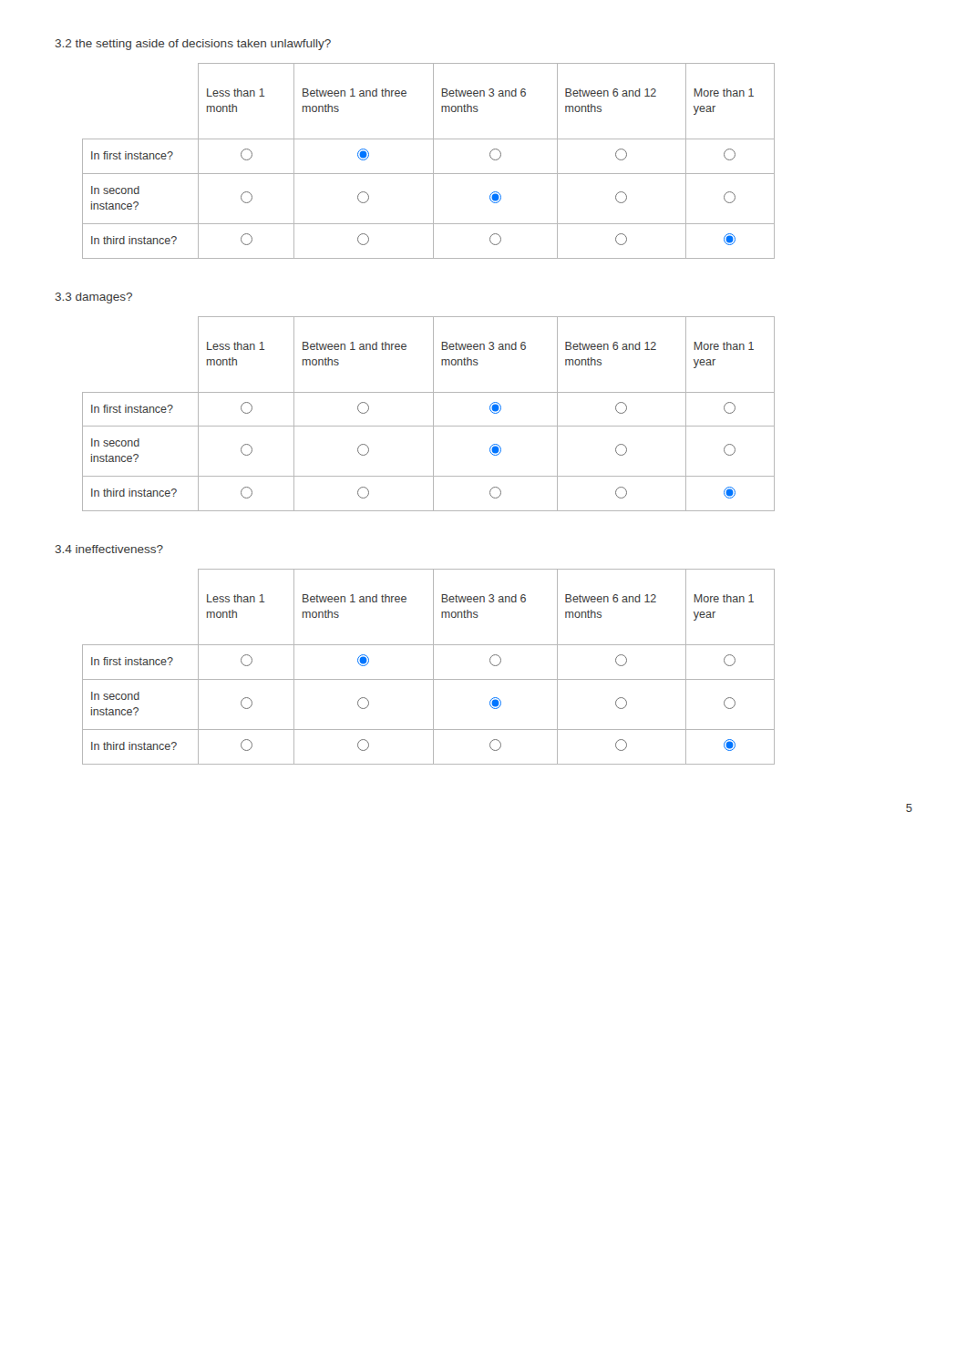3.2 the setting aside of decisions taken unlawfully?
| | Less than 1 month | Between 1 and three months | Between 3 and 6 months | Between 6 and 12 months | More than 1 year |
| --- | --- | --- | --- | --- | --- |
| In first instance? | | | | | |
| In second instance? | | | | | |
| In third instance? | | | | | |
3.3 damages?
| | Less than 1 month | Between 1 and three months | Between 3 and 6 months | Between 6 and 12 months | More than 1 year |
| --- | --- | --- | --- | --- | --- |
| In first instance? | | | | | |
| In second instance? | | | | | |
| In third instance? | | | | | |
3.4 ineffectiveness?
| | Less than 1 month | Between 1 and three months | Between 3 and 6 months | Between 6 and 12 months | More than 1 year |
| --- | --- | --- | --- | --- | --- |
| In first instance? | | | | | |
| In second instance? | | | | | |
| In third instance? | | | | | |
5